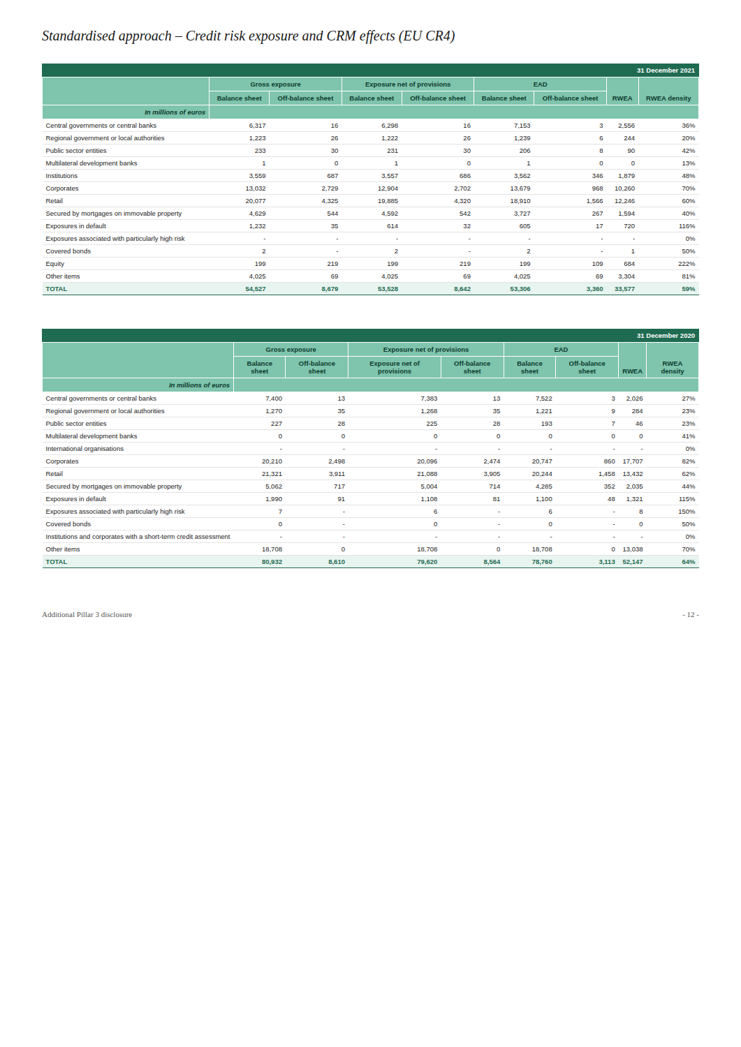Standardised approach – Credit risk exposure and CRM effects (EU CR4)
31 December 2021
| | Gross exposure | Exposure net of provisions | EAD | RWEA | RWEA density |
| --- | --- | --- | --- | --- | --- |
| Balance sheet | Off-balance sheet | Balance sheet | Off-balance sheet | Balance sheet | Off-balance sheet |
| In millions of euros | |
| Central governments or central banks | 6,317 | 16 | 6,298 | 16 | 7,153 | 3 | 2,556 | 36% |
| Regional government or local authorities | 1,223 | 26 | 1,222 | 26 | 1,239 | 6 | 244 | 20% |
| Public sector entities | 233 | 30 | 231 | 30 | 206 | 8 | 90 | 42% |
| Multilateral development banks | 1 | 0 | 1 | 0 | 1 | 0 | 0 | 13% |
| Institutions | 3,559 | 687 | 3,557 | 686 | 3,562 | 346 | 1,879 | 48% |
| Corporates | 13,032 | 2,729 | 12,904 | 2,702 | 13,679 | 968 | 10,260 | 70% |
| Retail | 20,077 | 4,325 | 19,885 | 4,320 | 18,910 | 1,566 | 12,246 | 60% |
| Secured by mortgages on immovable property | 4,629 | 544 | 4,592 | 542 | 3,727 | 267 | 1,594 | 40% |
| Exposures in default | 1,232 | 35 | 614 | 32 | 605 | 17 | 720 | 116% |
| Exposures associated with particularly high risk | - | - | - | - | - | - | - | 0% |
| Covered bonds | 2 | - | 2 | - | 2 | - | 1 | 50% |
| Equity | 199 | 219 | 199 | 219 | 199 | 109 | 684 | 222% |
| Other items | 4,025 | 69 | 4,025 | 69 | 4,025 | 69 | 3,304 | 81% |
| TOTAL | 54,527 | 8,679 | 53,528 | 8,642 | 53,306 | 3,360 | 33,577 | 59% |
31 December 2020
| | Gross exposure | Exposure net of provisions | EAD | RWEA | RWEA density |
| --- | --- | --- | --- | --- | --- |
| Balance sheet | Off-balance sheet | Exposure net of provisions | Off-balance sheet | Balance sheet | Off-balance sheet |
| In millions of euros | |
| Central governments or central banks | 7,400 | 13 | 7,383 | 13 | 7,522 | 3 | 2,026 | 27% |
| Regional government or local authorities | 1,270 | 35 | 1,268 | 35 | 1,221 | 9 | 284 | 23% |
| Public sector entities | 227 | 28 | 225 | 28 | 193 | 7 | 46 | 23% |
| Multilateral development banks | 0 | 0 | 0 | 0 | 0 | 0 | 0 | 41% |
| International organisations | - | - | - | - | - | - | - | 0% |
| Corporates | 20,210 | 2,498 | 20,096 | 2,474 | 20,747 | 860 | 17,707 | 82% |
| Retail | 21,321 | 3,911 | 21,088 | 3,905 | 20,244 | 1,458 | 13,432 | 62% |
| Secured by mortgages on immovable property | 5,062 | 717 | 5,004 | 714 | 4,285 | 352 | 2,035 | 44% |
| Exposures in default | 1,990 | 91 | 1,108 | 81 | 1,100 | 48 | 1,321 | 115% |
| Exposures associated with particularly high risk | 7 | - | 6 | - | 6 | - | 8 | 150% |
| Covered bonds | 0 | - | 0 | - | 0 | - | 0 | 50% |
| Institutions and corporates with a short-term credit assessment | - | - | - | - | - | - | - | 0% |
| Other items | 18,708 | 0 | 18,708 | 0 | 18,708 | 0 | 13,038 | 70% |
| TOTAL | 80,932 | 8,610 | 79,620 | 8,564 | 78,760 | 3,113 | 52,147 | 64% |
Additional Pillar 3 disclosure
- 12 -